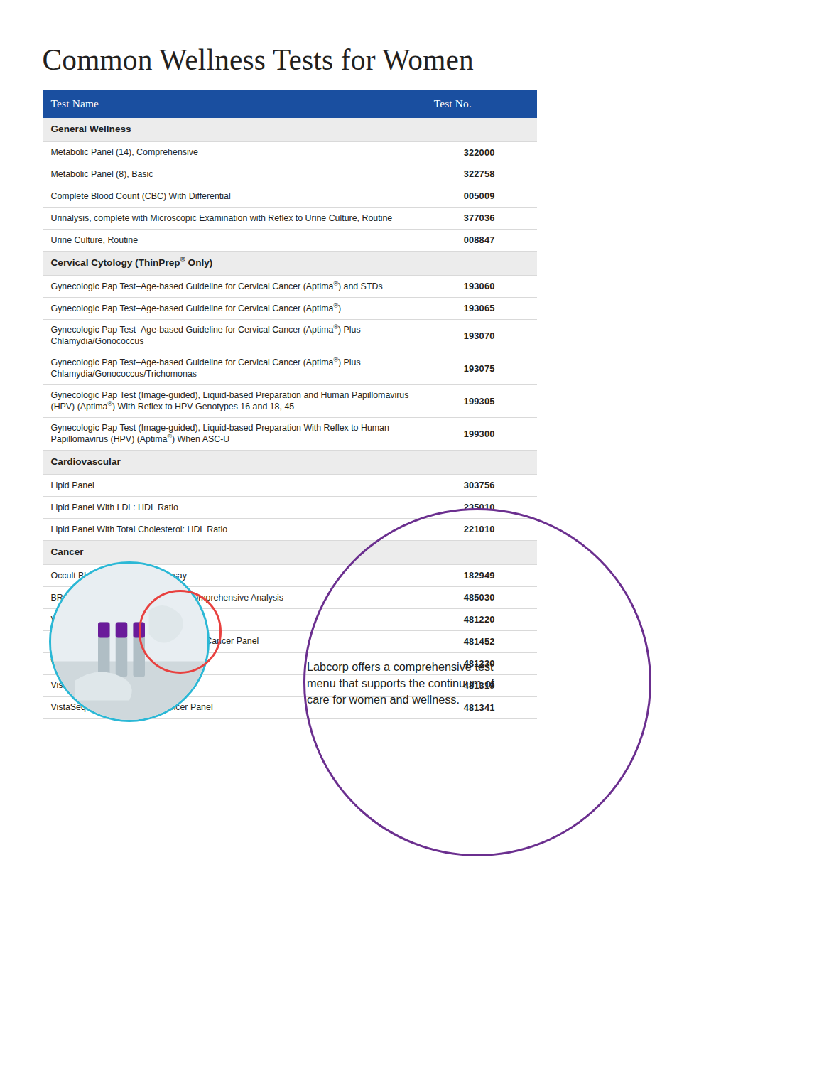Common Wellness Tests for Women
| Test Name | Test No. |
| --- | --- |
| General Wellness | |
| Metabolic Panel (14), Comprehensive | 322000 |
| Metabolic Panel (8), Basic | 322758 |
| Complete Blood Count (CBC) With Differential | 005009 |
| Urinalysis, complete with Microscopic Examination with Reflex to Urine Culture, Routine | 377036 |
| Urine Culture, Routine | 008847 |
| Cervical Cytology (ThinPrep ® Only) | |
| Gynecologic Pap Test–Age-based Guideline for Cervical Cancer (Aptima ® ) and STDs | 193060 |
| Gynecologic Pap Test–Age-based Guideline for Cervical Cancer (Aptima ® ) | 193065 |
| Gynecologic Pap Test–Age-based Guideline for Cervical Cancer (Aptima ® ) Plus Chlamydia/Gonococcus | 193070 |
| Gynecologic Pap Test–Age-based Guideline for Cervical Cancer (Aptima ® ) Plus Chlamydia/Gonococcus/Trichomonas | 193075 |
| Gynecologic Pap Test (Image-guided), Liquid-based Preparation and Human Papillomavirus (HPV) (Aptima ® ) With Reflex to HPV Genotypes 16 and 18, 45 | 199305 |
| Gynecologic Pap Test (Image-guided), Liquid-based Preparation With Reflex to Human Papillomavirus (HPV) (Aptima ® ) When ASC-U | 199300 |
| Cardiovascular | |
| Lipid Panel | 303756 |
| Lipid Panel With LDL: HDL Ratio | 235010 |
| Lipid Panel With Total Cholesterol: HDL Ratio | 221010 |
| Cancer | |
| Occult Blood, Fecal, Immunoassay | 182949 |
| BRCAssure ® : BRCA1 and BRCA2 Comprehensive Analysis | 485030 |
| VistaSeq Hereditary Cancer Panel | 481220 |
| VistaSeq ® High / Moderate Risk Breast Cancer Panel | 481452 |
| VistaSeq ® GYN Cancer Panel | 481330 |
| VistaSeq ® Breast Cancer Panel | 481319 |
| VistaSeq ® Breast and GYN Cancer Panel | 481341 |
Labcorp offers a comprehensive test menu that supports the continuum of care for women and wellness.